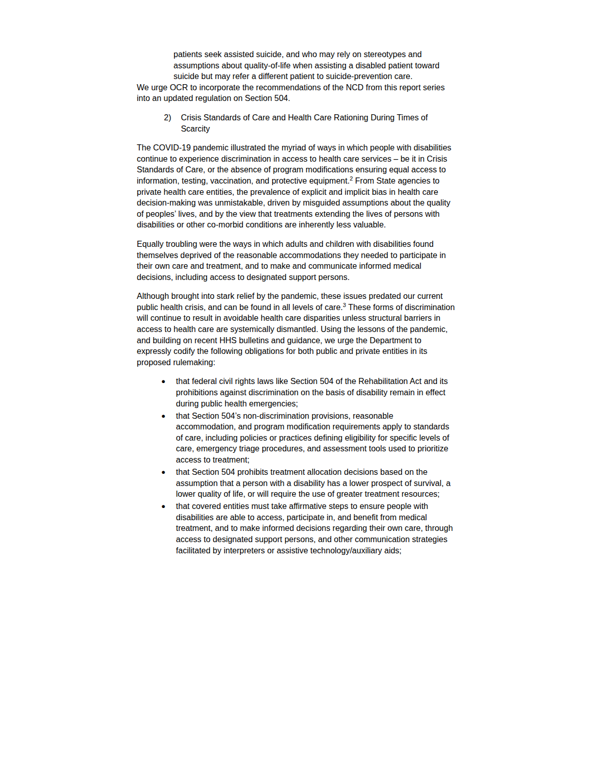patients seek assisted suicide, and who may rely on stereotypes and assumptions about quality-of-life when assisting a disabled patient toward suicide but may refer a different patient to suicide-prevention care.
We urge OCR to incorporate the recommendations of the NCD from this report series into an updated regulation on Section 504.
Crisis Standards of Care and Health Care Rationing During Times of Scarcity
The COVID-19 pandemic illustrated the myriad of ways in which people with disabilities continue to experience discrimination in access to health care services – be it in Crisis Standards of Care, or the absence of program modifications ensuring equal access to information, testing, vaccination, and protective equipment.2 From State agencies to private health care entities, the prevalence of explicit and implicit bias in health care decision-making was unmistakable, driven by misguided assumptions about the quality of peoples’ lives, and by the view that treatments extending the lives of persons with disabilities or other co-morbid conditions are inherently less valuable.
Equally troubling were the ways in which adults and children with disabilities found themselves deprived of the reasonable accommodations they needed to participate in their own care and treatment, and to make and communicate informed medical decisions, including access to designated support persons.
Although brought into stark relief by the pandemic, these issues predated our current public health crisis, and can be found in all levels of care.3 These forms of discrimination will continue to result in avoidable health care disparities unless structural barriers in access to health care are systemically dismantled. Using the lessons of the pandemic, and building on recent HHS bulletins and guidance, we urge the Department to expressly codify the following obligations for both public and private entities in its proposed rulemaking:
that federal civil rights laws like Section 504 of the Rehabilitation Act and its prohibitions against discrimination on the basis of disability remain in effect during public health emergencies;
that Section 504’s non-discrimination provisions, reasonable accommodation, and program modification requirements apply to standards of care, including policies or practices defining eligibility for specific levels of care, emergency triage procedures, and assessment tools used to prioritize access to treatment;
that Section 504 prohibits treatment allocation decisions based on the assumption that a person with a disability has a lower prospect of survival, a lower quality of life, or will require the use of greater treatment resources;
that covered entities must take affirmative steps to ensure people with disabilities are able to access, participate in, and benefit from medical treatment, and to make informed decisions regarding their own care, through access to designated support persons, and other communication strategies facilitated by interpreters or assistive technology/auxiliary aids;